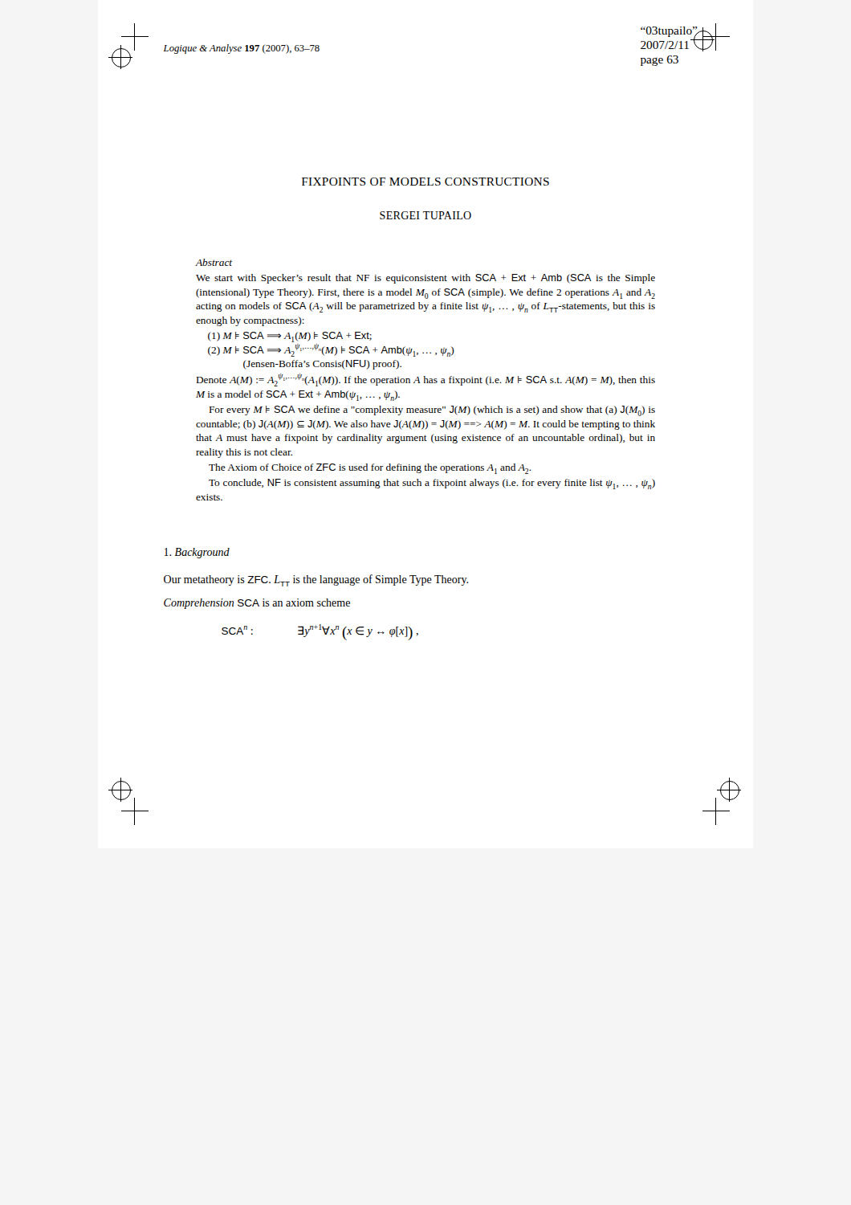“03tupailo”
2007/2/11
page 63
Logique & Analyse 197 (2007), 63–78
FIXPOINTS OF MODELS CONSTRUCTIONS
SERGEI TUPAILO
Abstract
We start with Specker’s result that NF is equiconsistent with SCA + Ext + Amb (SCA is the Simple (intensional) Type Theory). First, there is a model M0 of SCA (simple). We define 2 operations A1 and A2 acting on models of SCA (A2 will be parametrized by a finite list ψ1, … , ψn of LTT-statements, but this is enough by compactness):
(1) M ⊧ SCA ⟹ A1(M) ⊧ SCA + Ext;
(2) M ⊧ SCA ⟹ A2ψ1,…,ψn(M) ⊧ SCA + Amb(ψ1, … , ψn)(Jensen-Boffa’s Consis(NFU) proof).
Denote A(M) := A2ψ1,…,ψn(A1(M)). If the operation A has a fixpoint (i.e. M ⊧ SCA s.t. A(M) = M), then this M is a model of SCA + Ext + Amb(ψ1, … , ψn).
For every M ⊧ SCA we define a "complexity measure" J(M) (which is a set) and show that (a) J(M0) is countable; (b) J(A(M)) ⊆ J(M). We also have J(A(M)) = J(M) ==> A(M) = M. It could be tempting to think that A must have a fixpoint by cardinality argument (using existence of an uncountable ordinal), but in reality this is not clear.
The Axiom of Choice of ZFC is used for defining the operations A1 and A2.
To conclude, NF is consistent assuming that such a fixpoint always (i.e. for every finite list ψ1, … , ψn) exists.
1. Background
Our metatheory is ZFC. LTT is the language of Simple Type Theory.
Comprehension SCA is an axiom scheme
SCAn : ∃yn+1∀xn (x ∈ y ↔ φ[x]) ,